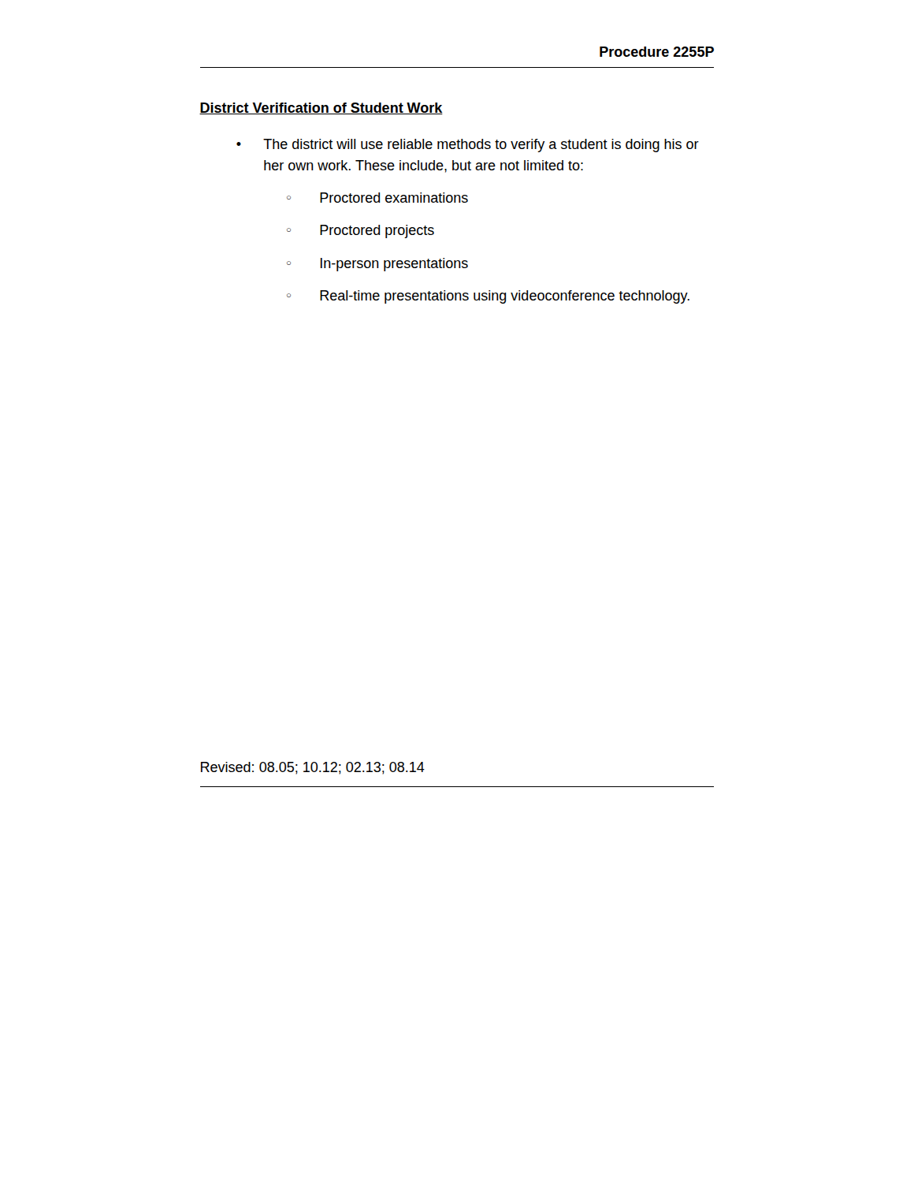Procedure 2255P
District Verification of Student Work
The district will use reliable methods to verify a student is doing his or her own work. These include, but are not limited to:
Proctored examinations
Proctored projects
In-person presentations
Real-time presentations using videoconference technology.
Revised: 08.05; 10.12; 02.13; 08.14